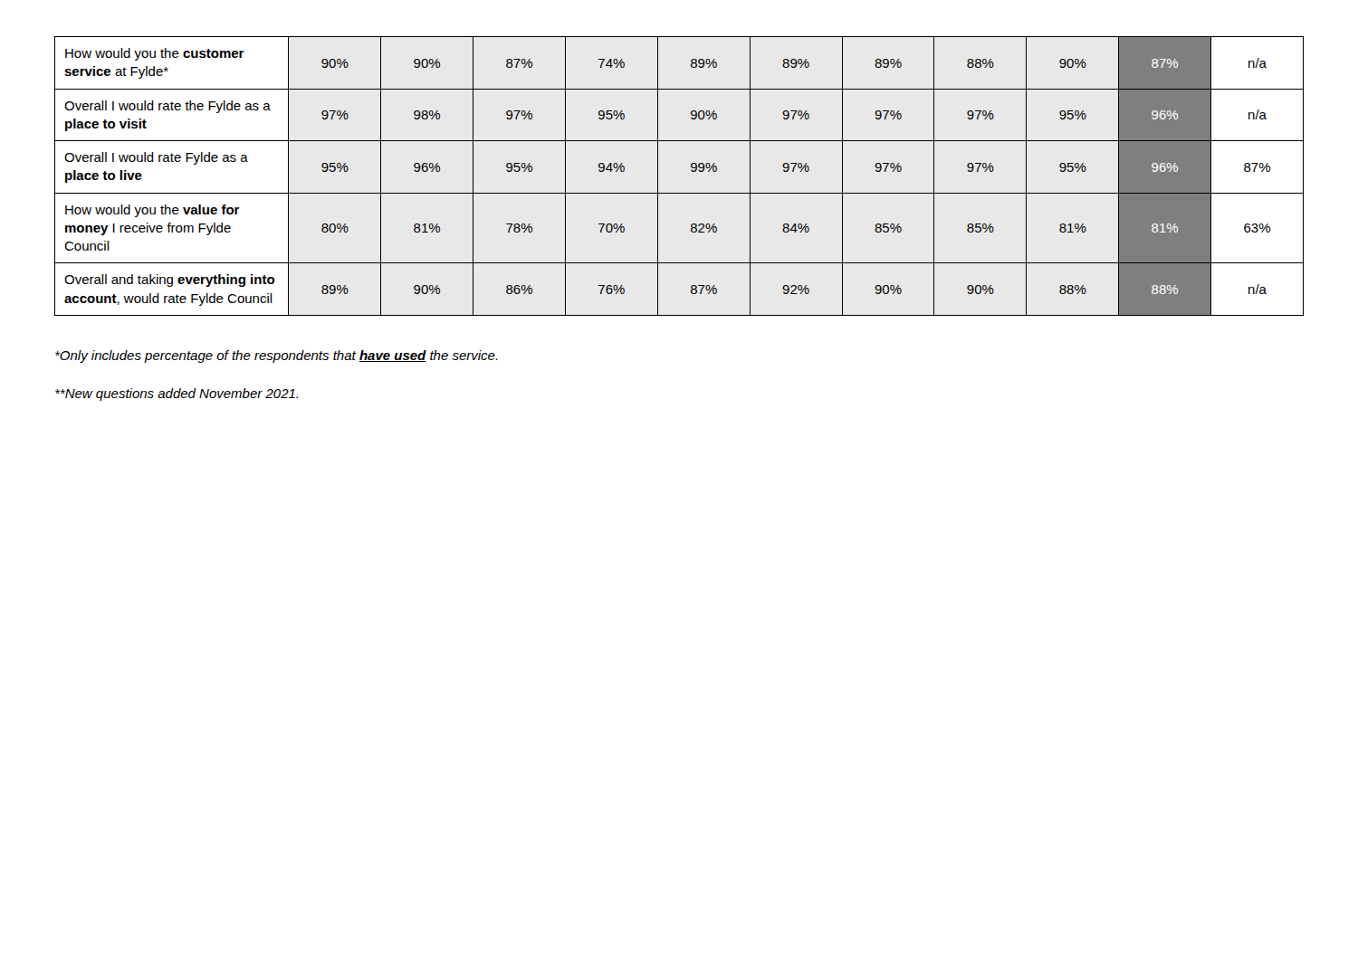| How would you the customer service at Fylde* | 90% | 90% | 87% | 74% | 89% | 89% | 89% | 88% | 90% | 87% | n/a |
| Overall I would rate the Fylde as a place to visit | 97% | 98% | 97% | 95% | 90% | 97% | 97% | 97% | 95% | 96% | n/a |
| Overall I would rate Fylde as a place to live | 95% | 96% | 95% | 94% | 99% | 97% | 97% | 97% | 95% | 96% | 87% |
| How would you the value for money I receive from Fylde Council | 80% | 81% | 78% | 70% | 82% | 84% | 85% | 85% | 81% | 81% | 63% |
| Overall and taking everything into account , would rate Fylde Council | 89% | 90% | 86% | 76% | 87% | 92% | 90% | 90% | 88% | 88% | n/a |
*Only includes percentage of the respondents that have used the service.
**New questions added November 2021.